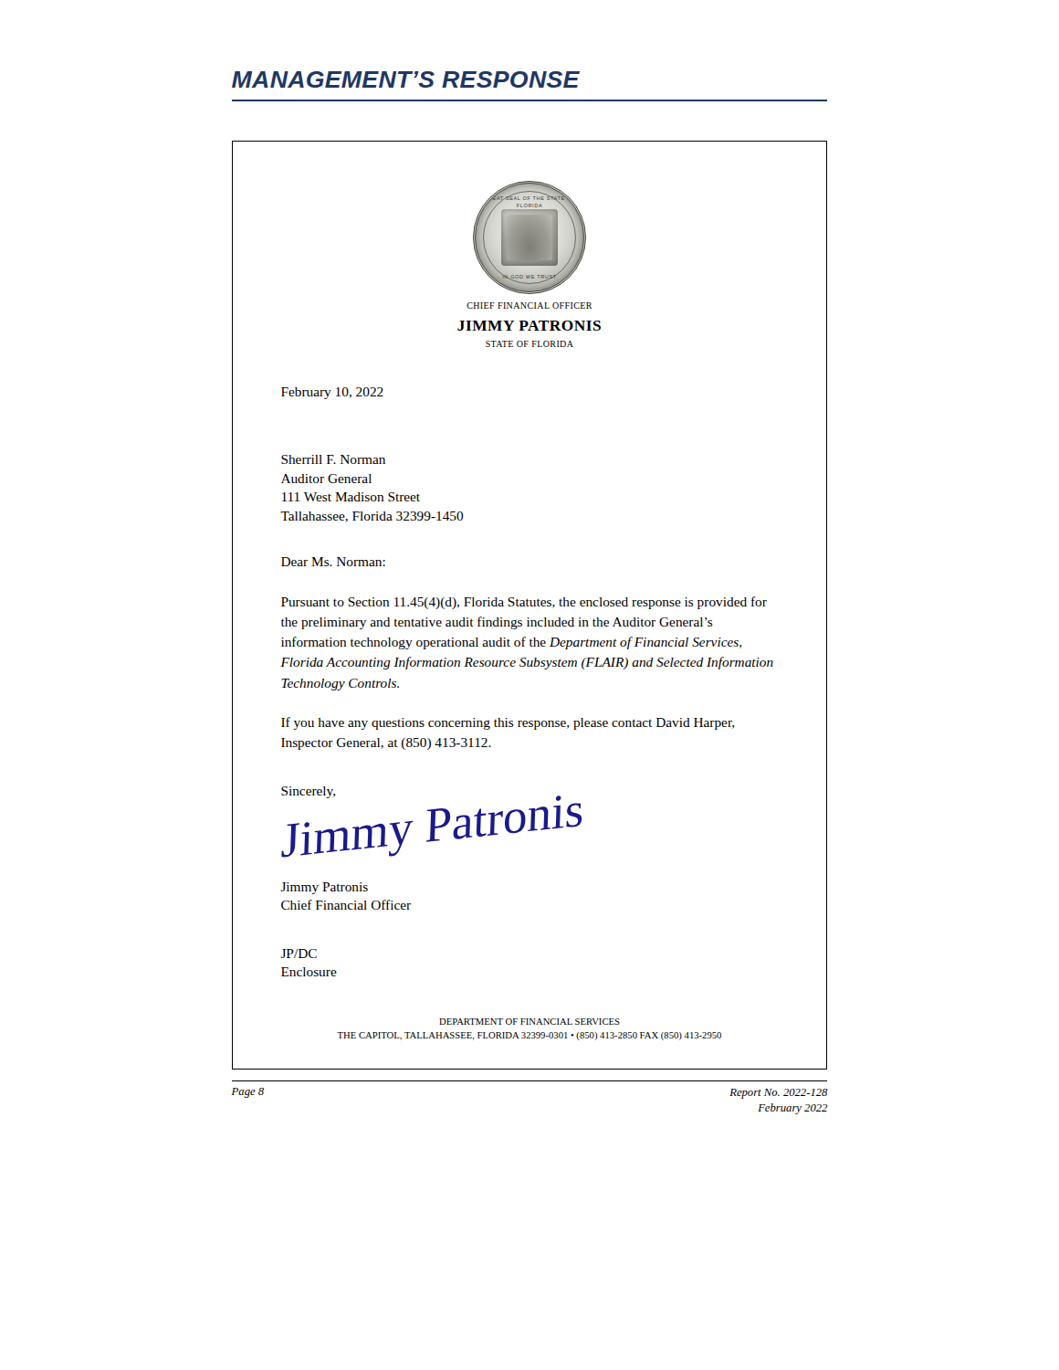MANAGEMENT’S RESPONSE
Great Seal of the State of Florida
In God We Trust
CHIEF FINANCIAL OFFICER
JIMMY PATRONIS
STATE OF FLORIDA
February 10, 2022
Sherrill F. Norman
Auditor General
111 West Madison Street
Tallahassee, Florida 32399-1450
Dear Ms. Norman:
Pursuant to Section 11.45(4)(d), Florida Statutes, the enclosed response is provided for the preliminary and tentative audit findings included in the Auditor General’s information technology operational audit of the Department of Financial Services, Florida Accounting Information Resource Subsystem (FLAIR) and Selected Information Technology Controls.
If you have any questions concerning this response, please contact David Harper, Inspector General, at (850) 413-3112.
Sincerely,
Jimmy Patronis
Jimmy Patronis
Chief Financial Officer
JP/DC
Enclosure
DEPARTMENT OF FINANCIAL SERVICES
THE CAPITOL, TALLAHASSEE, FLORIDA 32399-0301 • (850) 413-2850 FAX (850) 413-2950
Page 8
Report No. 2022-128
February 2022